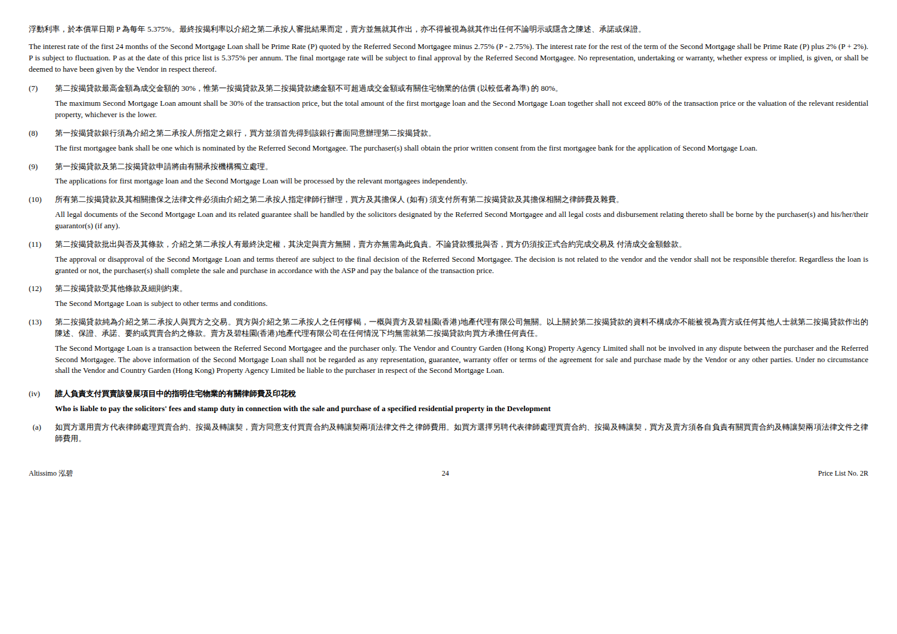浮動利率，於本價單日期 P 為每年 5.375%。最終按揭利率以介紹之第二承按人審批結果而定，賣方並無就其作出，亦不得被視為就其作出任何不論明示或隱含之陳述、承諾或保證。
The interest rate of the first 24 months of the Second Mortgage Loan shall be Prime Rate (P) quoted by the Referred Second Mortgagee minus 2.75% (P - 2.75%). The interest rate for the rest of the term of the Second Mortgage shall be Prime Rate (P) plus 2% (P + 2%). P is subject to fluctuation. P as at the date of this price list is 5.375% per annum. The final mortgage rate will be subject to final approval by the Referred Second Mortgagee. No representation, undertaking or warranty, whether express or implied, is given, or shall be deemed to have been given by the Vendor in respect thereof.
(7)
第二按揭貸款最高金額為成交金額的 30%，惟第一按揭貸款及第二按揭貸款總金額不可超過成交金額或有關住宅物業的估價 (以較低者為準) 的 80%。
The maximum Second Mortgage Loan amount shall be 30% of the transaction price, but the total amount of the first mortgage loan and the Second Mortgage Loan together shall not exceed 80% of the transaction price or the valuation of the relevant residential property, whichever is the lower.
(8)
第一按揭貸款銀行須為介紹之第二承按人所指定之銀行，買方並須首先得到該銀行書面同意辦理第二按揭貸款。
The first mortgagee bank shall be one which is nominated by the Referred Second Mortgagee. The purchaser(s) shall obtain the prior written consent from the first mortgagee bank for the application of Second Mortgage Loan.
(9)
第一按揭貸款及第二按揭貸款申請將由有關承按機構獨立處理。
The applications for first mortgage loan and the Second Mortgage Loan will be processed by the relevant mortgagees independently.
(10)
所有第二按揭貸款及其相關擔保之法律文件必須由介紹之第二承按人指定律師行辦理，買方及其擔保人 (如有) 須支付所有第二按揭貸款及其擔保相關之律師費及雜費。
All legal documents of the Second Mortgage Loan and its related guarantee shall be handled by the solicitors designated by the Referred Second Mortgagee and all legal costs and disbursement relating thereto shall be borne by the purchaser(s) and his/her/their guarantor(s) (if any).
(11)
第二按揭貸款批出與否及其條款，介紹之第二承按人有最終決定權，其決定與賣方無關，賣方亦無需為此負責。不論貸款獲批與否，買方仍須按正式合約完成交易及 付清成交金額餘款。
The approval or disapproval of the Second Mortgage Loan and terms thereof are subject to the final decision of the Referred Second Mortgagee. The decision is not related to the vendor and the vendor shall not be responsible therefor. Regardless the loan is granted or not, the purchaser(s) shall complete the sale and purchase in accordance with the ASP and pay the balance of the transaction price.
(12)
第二按揭貸款受其他條款及細則約束。
The Second Mortgage Loan is subject to other terms and conditions.
(13)
第二按揭貸款純為介紹之第二承按人與買方之交易。買方與介紹之第二承按人之任何轇輵，一概與賣方及碧桂園(香港)地產代理有限公司無關。以上關於第二按揭貸款的資料不構成亦不能被視為賣方或任何其他人士就第二按揭貸款作出的陳述、保證、承諾、要約或買賣合約之條款。賣方及碧桂園(香港)地產代理有限公司在任何情況下均無需就第二按揭貸款向買方承擔任何責任。
The Second Mortgage Loan is a transaction between the Referred Second Mortgagee and the purchaser only. The Vendor and Country Garden (Hong Kong) Property Agency Limited shall not be involved in any dispute between the purchaser and the Referred Second Mortgagee. The above information of the Second Mortgage Loan shall not be regarded as any representation, guarantee, warranty offer or terms of the agreement for sale and purchase made by the Vendor or any other parties. Under no circumstance shall the Vendor and Country Garden (Hong Kong) Property Agency Limited be liable to the purchaser in respect of the Second Mortgage Loan.
(iv)
誰人負責支付買賣該發展項目中的指明住宅物業的有關律師費及印花稅
Who is liable to pay the solicitors' fees and stamp duty in connection with the sale and purchase of a specified residential property in the Development
(a)
如買方選用賣方代表律師處理買賣合約、按揭及轉讓契，賣方同意支付買賣合約及轉讓契兩項法律文件之律師費用。如買方選擇另聘代表律師處理買賣合約、按揭及轉讓契，買方及賣方須各自負責有關買賣合約及轉讓契兩項法律文件之律師費用。
Altissimo 泓碧
24
Price List No. 2R